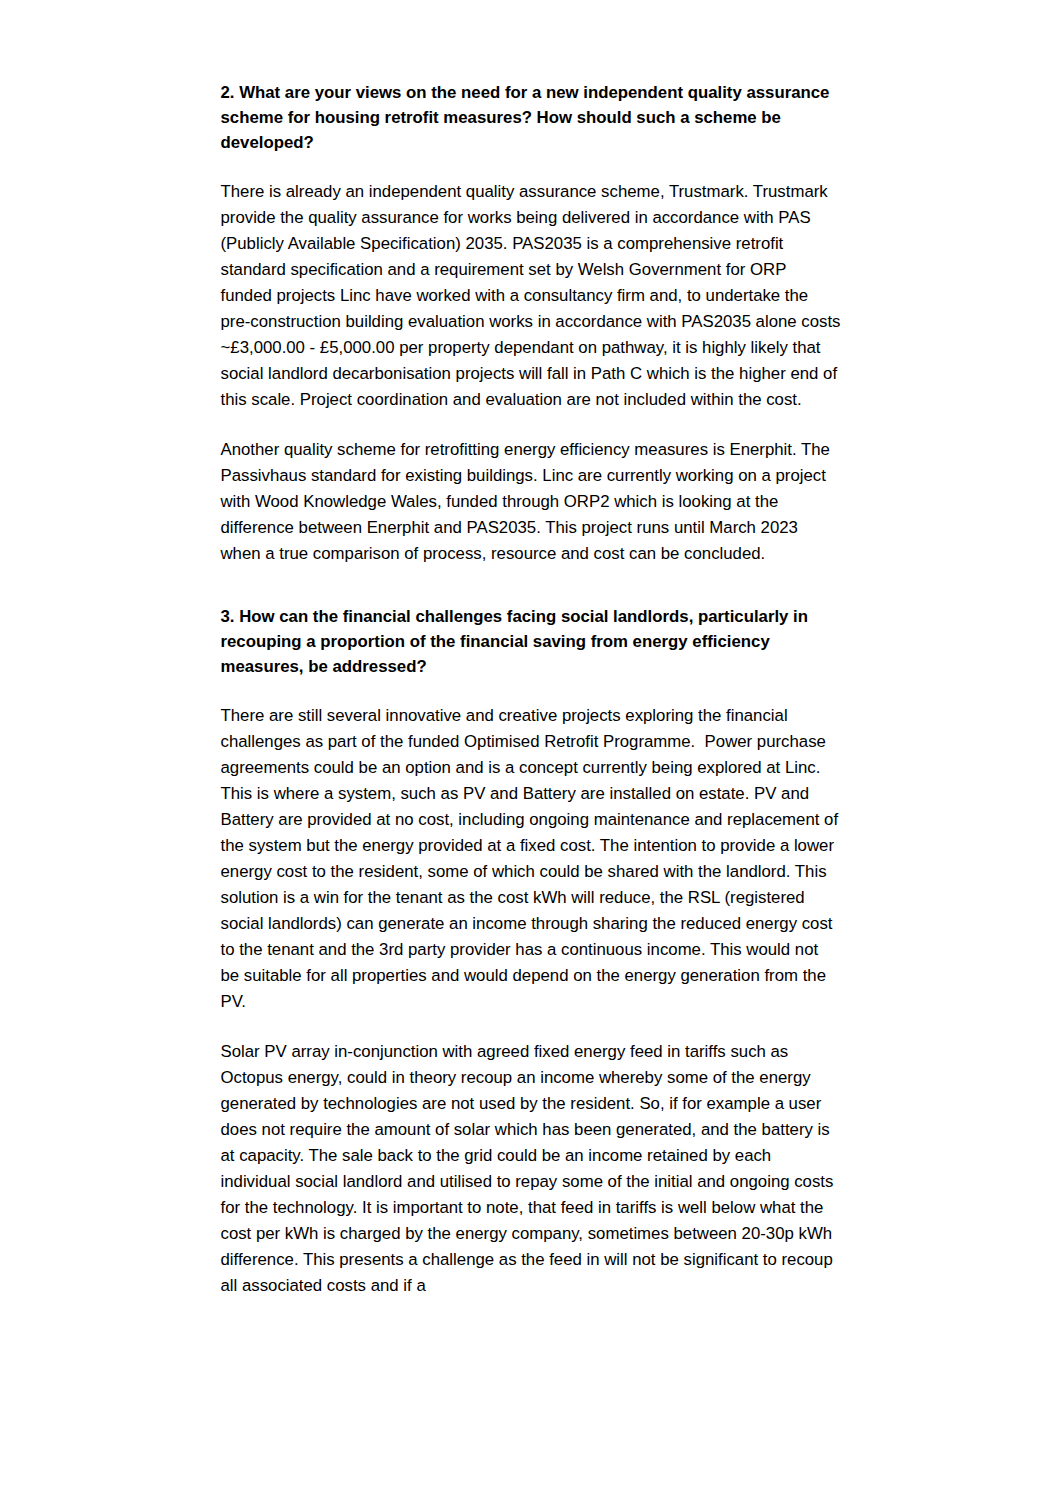2. What are your views on the need for a new independent quality assurance scheme for housing retrofit measures? How should such a scheme be developed?
There is already an independent quality assurance scheme, Trustmark. Trustmark provide the quality assurance for works being delivered in accordance with PAS (Publicly Available Specification) 2035. PAS2035 is a comprehensive retrofit standard specification and a requirement set by Welsh Government for ORP funded projects Linc have worked with a consultancy firm and, to undertake the pre-construction building evaluation works in accordance with PAS2035 alone costs ~£3,000.00 - £5,000.00 per property dependant on pathway, it is highly likely that social landlord decarbonisation projects will fall in Path C which is the higher end of this scale. Project coordination and evaluation are not included within the cost.
Another quality scheme for retrofitting energy efficiency measures is Enerphit. The Passivhaus standard for existing buildings. Linc are currently working on a project with Wood Knowledge Wales, funded through ORP2 which is looking at the difference between Enerphit and PAS2035. This project runs until March 2023 when a true comparison of process, resource and cost can be concluded.
3. How can the financial challenges facing social landlords, particularly in recouping a proportion of the financial saving from energy efficiency measures, be addressed?
There are still several innovative and creative projects exploring the financial challenges as part of the funded Optimised Retrofit Programme. Power purchase agreements could be an option and is a concept currently being explored at Linc. This is where a system, such as PV and Battery are installed on estate. PV and Battery are provided at no cost, including ongoing maintenance and replacement of the system but the energy provided at a fixed cost. The intention to provide a lower energy cost to the resident, some of which could be shared with the landlord. This solution is a win for the tenant as the cost kWh will reduce, the RSL (registered social landlords) can generate an income through sharing the reduced energy cost to the tenant and the 3rd party provider has a continuous income. This would not be suitable for all properties and would depend on the energy generation from the PV.
Solar PV array in-conjunction with agreed fixed energy feed in tariffs such as Octopus energy, could in theory recoup an income whereby some of the energy generated by technologies are not used by the resident. So, if for example a user does not require the amount of solar which has been generated, and the battery is at capacity. The sale back to the grid could be an income retained by each individual social landlord and utilised to repay some of the initial and ongoing costs for the technology. It is important to note, that feed in tariffs is well below what the cost per kWh is charged by the energy company, sometimes between 20-30p kWh difference. This presents a challenge as the feed in will not be significant to recoup all associated costs and if a